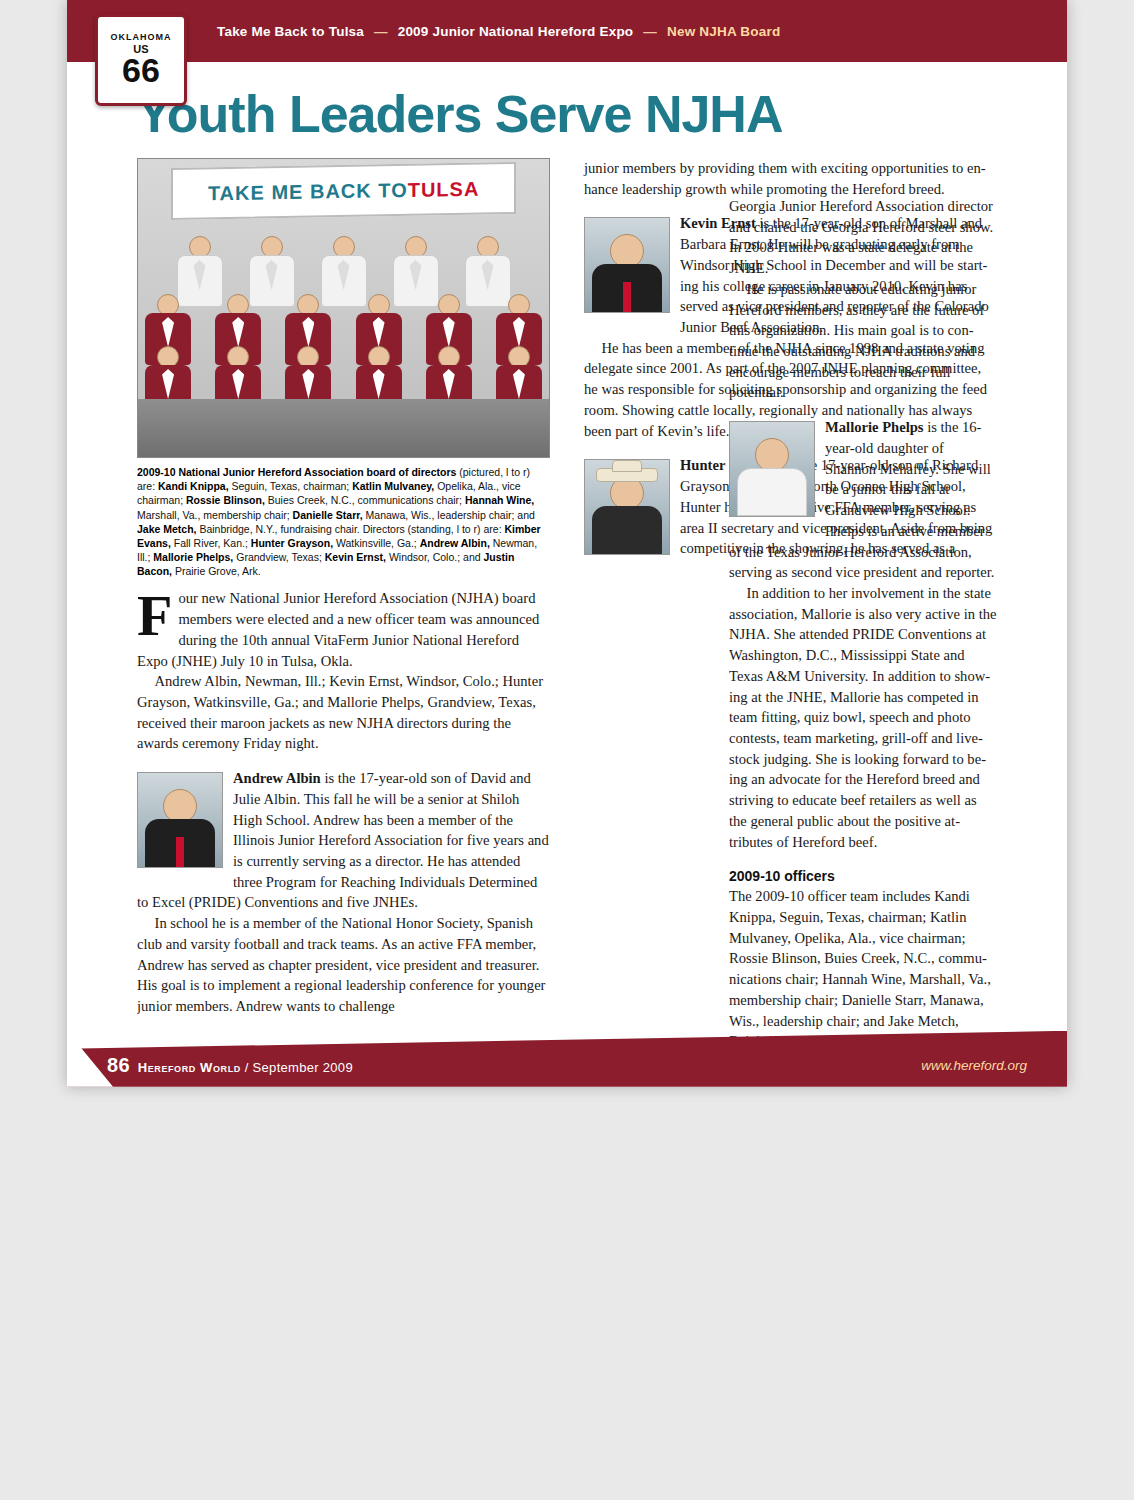OKLAHOMA
US
66
Take Me Back to Tulsa— 2009 Junior National Hereford Expo— New NJHA Board
Youth Leaders Serve NJHA
TAKE ME BACK TO TULSA
2009-10 National Junior Hereford Association board of directors (pictured, l to r) are: Kandi Knippa, Seguin, Texas, chairman; Katlin Mulvaney, Opelika, Ala., vice chairman; Rossie Blinson, Buies Creek, N.C., communications chair; Hannah Wine, Marshall, Va., membership chair; Danielle Starr, Manawa, Wis., leadership chair; and Jake Metch, Bainbridge, N.Y., fundraising chair. Directors (standing, l to r) are: Kimber Evans, Fall River, Kan.; Hunter Grayson, Watkinsville, Ga.; Andrew Albin, Newman, Ill.; Mallorie Phelps, Grandview, Texas; Kevin Ernst, Windsor, Colo.; and Justin Bacon, Prairie Grove, Ark.
Four new National Junior Hereford Association (NJHA) board members were elected and a new officer team was announced during the 10th annual VitaFerm Junior National Hereford Expo (JNHE) July 10 in Tulsa, Okla.
Andrew Albin, Newman, Ill.; Kevin Ernst, Windsor, Colo.; Hunter Grayson, Watkinsville, Ga.; and Mallorie Phelps, Grandview, Texas, received their maroon jackets as new NJHA directors during the awards ceremony Friday night.
Andrew Albin is the 17-year-old son of David and Julie Albin. This fall he will be a senior at Shiloh High School. Andrew has been a member of the Illinois Junior Hereford Association for five years and is currently serving as a director. He has attended three Program for Reaching Individuals Determined to Excel (PRIDE) Conventions and five JNHEs.
In school he is a member of the National Honor Society, Spanish club and varsity football and track teams. As an active FFA member, Andrew has served as chapter president, vice president and treasurer. His goal is to implement a regional leadership conference for younger junior members. Andrew wants to challenge
junior members by providing them with exciting opportunities to enhance leadership growth while promoting the Hereford breed.
Kevin Ernst is the 17-year-old son of Marshall and Barbara Ernst. He will be graduating early from Windsor High School in December and will be starting his college career in January 2010. Kevin has served as vice president and reporter of the Colorado Junior Beef Association.
He has been a member of the NJHA since 1998 and a state voting delegate since 2001. As part of the 2007 JNHE planning committee, he was responsible for soliciting sponsorship and organizing the feed room. Showing cattle locally, regionally and nationally has always been part of Kevin’s life.
Hunter Grayson is the 17-year-old son of Richard Grayson. A senior at North Oconee High School, Hunter has been an active FFA member, serving as area II secretary and vice president. Aside from being competitive in the showring, he has served as a
Georgia Junior Hereford Association director and chaired the Georgia Hereford steer show. In 2008 Hunter was a state delegate at the JNHE.
He is passionate about educating junior Hereford members, as they are the future of this organization. His main goal is to continue the outstanding NJHA traditions and encourage members to reach their full potential.
Mallorie Phelps is the 16-year-old daughter of Shannon Mehaffey. She will be a junior this fall at Grandview High School. Phelps is an active member of the Texas Junior Hereford Association, serving as second vice president and reporter.
In addition to her involvement in the state association, Mallorie is also very active in the NJHA. She attended PRIDE Conventions at Washington, D.C., Mississippi State and Texas A&M University. In addition to showing at the JNHE, Mallorie has competed in team fitting, quiz bowl, speech and photo contests, team marketing, grill-off and livestock judging. She is looking forward to being an advocate for the Hereford breed and striving to educate beef retailers as well as the general public about the positive attributes of Hereford beef.
2009-10 officers
The 2009-10 officer team includes Kandi Knippa, Seguin, Texas, chairman; Katlin Mulvaney, Opelika, Ala., vice chairman; Rossie Blinson, Buies Creek, N.C., communications chair; Hannah Wine, Marshall, Va., membership chair; Danielle Starr, Manawa, Wis., leadership chair; and Jake Metch, Bainbridge, N.Y., fundraising chair.
Chairman Kandi Knippa is serving her third year on the NJHA board of directors. She is the daughter of Dr. Sammy and Penny Knippa of Seguin, Texas, and is a junior animal science major at Texas A&M University.
Kandi is an active member of the College of Agriculture and
86 Hereford World / September 2009
www.hereford.org